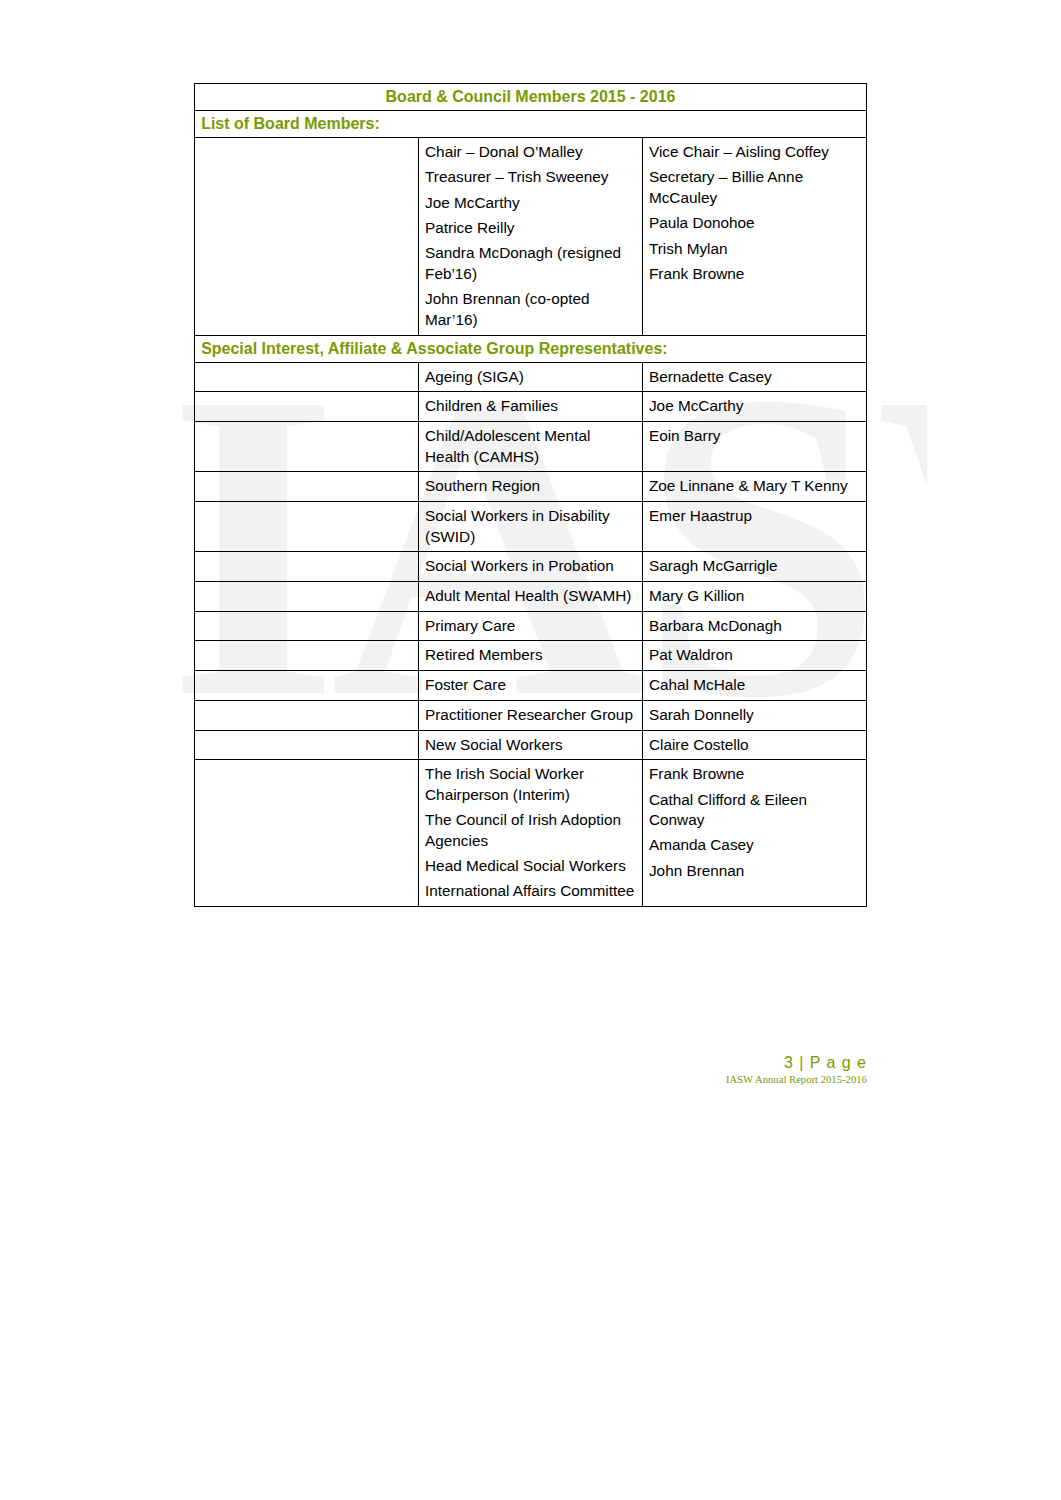IASW
| Board & Council Members 2015 - 2016 |
| List of Board Members: |
| | Chair – Donal O’Malley Treasurer – Trish Sweeney Joe McCarthy Patrice Reilly Sandra McDonagh (resigned Feb’16) John Brennan (co-opted Mar’16) | Vice Chair – Aisling Coffey Secretary – Billie Anne McCauley Paula Donohoe Trish Mylan Frank Browne |
| Special Interest, Affiliate & Associate Group Representatives: |
| | Ageing (SIGA) | Bernadette Casey |
| | Children & Families | Joe McCarthy |
| | Child/Adolescent Mental Health (CAMHS) | Eoin Barry |
| | Southern Region | Zoe Linnane & Mary T Kenny |
| | Social Workers in Disability (SWID) | Emer Haastrup |
| | Social Workers in Probation | Saragh McGarrigle |
| | Adult Mental Health (SWAMH) | Mary G Killion |
| | Primary Care | Barbara McDonagh |
| | Retired Members | Pat Waldron |
| | Foster Care | Cahal McHale |
| | Practitioner Researcher Group | Sarah Donnelly |
| | New Social Workers | Claire Costello |
| | The Irish Social Worker Chairperson (Interim) The Council of Irish Adoption Agencies Head Medical Social Workers International Affairs Committee | Frank Browne Cathal Clifford & Eileen Conway Amanda Casey John Brennan |
3 | P a g e
IASW Annual Report 2015-2016